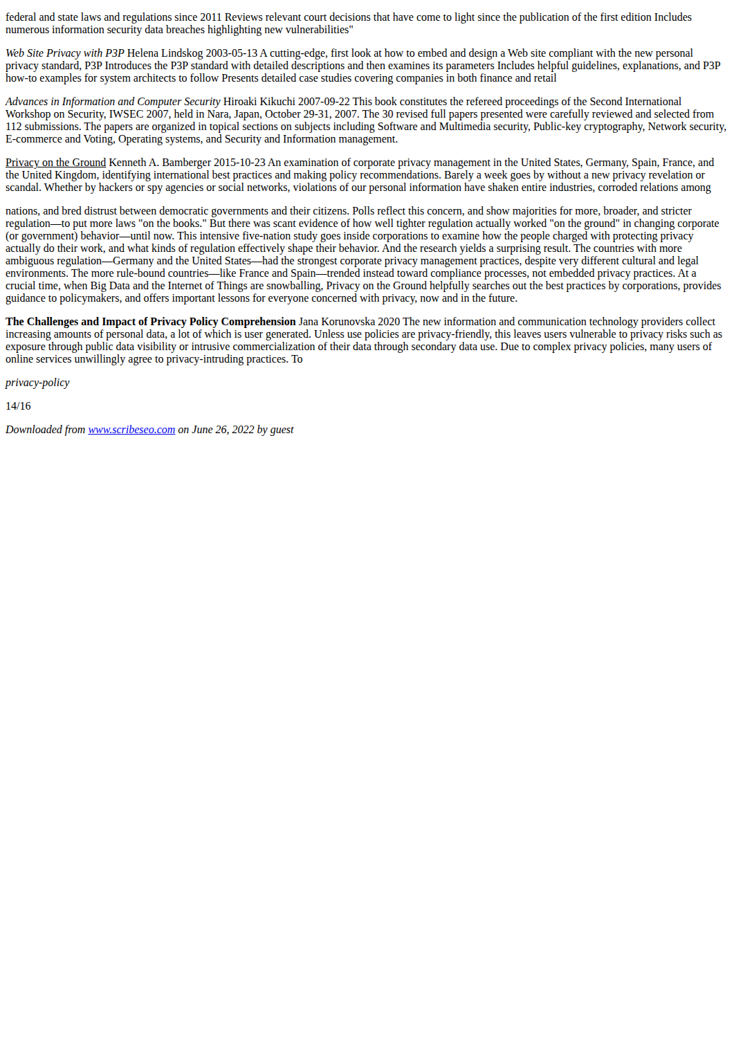federal and state laws and regulations since 2011 Reviews relevant court decisions that have come to light since the publication of the first edition Includes numerous information security data breaches highlighting new vulnerabilities"
Web Site Privacy with P3P Helena Lindskog 2003-05-13 A cutting-edge, first look at how to embed and design a Web site compliant with the new personal privacy standard, P3P Introduces the P3P standard with detailed descriptions and then examines its parameters Includes helpful guidelines, explanations, and P3P how-to examples for system architects to follow Presents detailed case studies covering companies in both finance and retail
Advances in Information and Computer Security Hiroaki Kikuchi 2007-09-22 This book constitutes the refereed proceedings of the Second International Workshop on Security, IWSEC 2007, held in Nara, Japan, October 29-31, 2007. The 30 revised full papers presented were carefully reviewed and selected from 112 submissions. The papers are organized in topical sections on subjects including Software and Multimedia security, Public-key cryptography, Network security, E-commerce and Voting, Operating systems, and Security and Information management.
Privacy on the Ground Kenneth A. Bamberger 2015-10-23 An examination of corporate privacy management in the United States, Germany, Spain, France, and the United Kingdom, identifying international best practices and making policy recommendations. Barely a week goes by without a new privacy revelation or scandal. Whether by hackers or spy agencies or social networks, violations of our personal information have shaken entire industries, corroded relations among
nations, and bred distrust between democratic governments and their citizens. Polls reflect this concern, and show majorities for more, broader, and stricter regulation—to put more laws "on the books." But there was scant evidence of how well tighter regulation actually worked "on the ground" in changing corporate (or government) behavior—until now. This intensive five-nation study goes inside corporations to examine how the people charged with protecting privacy actually do their work, and what kinds of regulation effectively shape their behavior. And the research yields a surprising result. The countries with more ambiguous regulation—Germany and the United States—had the strongest corporate privacy management practices, despite very different cultural and legal environments. The more rule-bound countries—like France and Spain—trended instead toward compliance processes, not embedded privacy practices. At a crucial time, when Big Data and the Internet of Things are snowballing, Privacy on the Ground helpfully searches out the best practices by corporations, provides guidance to policymakers, and offers important lessons for everyone concerned with privacy, now and in the future.
The Challenges and Impact of Privacy Policy Comprehension Jana Korunovska 2020 The new information and communication technology providers collect increasing amounts of personal data, a lot of which is user generated. Unless use policies are privacy-friendly, this leaves users vulnerable to privacy risks such as exposure through public data visibility or intrusive commercialization of their data through secondary data use. Due to complex privacy policies, many users of online services unwillingly agree to privacy-intruding practices. To
privacy-policy
14/16
Downloaded from www.scribeseo.com on June 26, 2022 by guest